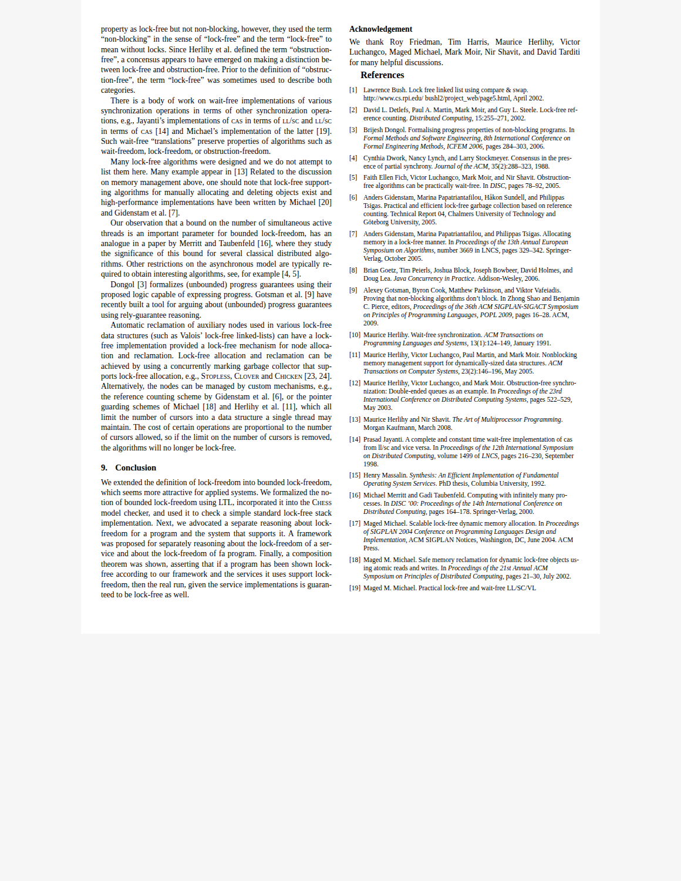property as lock-free but not non-blocking, however, they used the term “non-blocking” in the sense of “lock-free” and the term “lock-free” to mean without locks. Since Herlihy et al. defined the term “obstruction-free”, a concensus appears to have emerged on making a distinction between lock-free and obstruction-free. Prior to the definition of “obstruction-free”, the term “lock-free” was sometimes used to describe both categories.
There is a body of work on wait-free implementations of various synchronization operations in terms of other synchronization operations, e.g., Jayanti’s implementations of cas in terms of ll/sc and ll/sc in terms of cas [14] and Michael’s implementation of the latter [19]. Such wait-free “translations” preserve properties of algorithms such as wait-freedom, lock-freedom, or obstruction-freedom.
Many lock-free algorithms were designed and we do not attempt to list them here. Many example appear in [13] Related to the discussion on memory management above, one should note that lock-free supporting algorithms for manually allocating and deleting objects exist and high-performance implementations have been written by Michael [20] and Gidenstam et al. [7].
Our observation that a bound on the number of simultaneous active threads is an important parameter for bounded lock-freedom, has an analogue in a paper by Merritt and Taubenfeld [16], where they study the significance of this bound for several classical distributed algorithms. Other restrictions on the asynchronous model are typically required to obtain interesting algorithms, see, for example [4, 5].
Dongol [3] formalizes (unbounded) progress guarantees using their proposed logic capable of expressing progress. Gotsman et al. [9] have recently built a tool for arguing about (unbounded) progress guarantees using rely-guarantee reasoning.
Automatic reclamation of auxiliary nodes used in various lock-free data structures (such as Valois’ lock-free linked-lists) can have a lock-free implementation provided a lock-free mechanism for node allocation and reclamation. Lock-free allocation and reclamation can be achieved by using a concurrently marking garbage collector that supports lock-free allocation, e.g., Stopless, Clover and Chicken [23, 24]. Alternatively, the nodes can be managed by custom mechanisms, e.g., the reference counting scheme by Gidenstam et al. [6], or the pointer guarding schemes of Michael [18] and Herlihy et al. [11], which all limit the number of cursors into a data structure a single thread may maintain. The cost of certain operations are proportional to the number of cursors allowed, so if the limit on the number of cursors is removed, the algorithms will no longer be lock-free.
9. Conclusion
We extended the definition of lock-freedom into bounded lock-freedom, which seems more attractive for applied systems. We formalized the notion of bounded lock-freedom using LTL, incorporated it into the Chess model checker, and used it to check a simple standard lock-free stack implementation. Next, we advocated a separate reasoning about lock-freedom for a program and the system that supports it. A framework was proposed for separately reasoning about the lock-freedom of a service and about the lock-freedom of fa program. Finally, a composition theorem was shown, asserting that if a program has been shown lock-free according to our framework and the services it uses support lock-freedom, then the real run, given the service implementations is guaranteed to be lock-free as well.
Acknowledgement
We thank Roy Friedman, Tim Harris, Maurice Herlihy, Victor Luchangco, Maged Michael, Mark Moir, Nir Shavit, and David Tarditi for many helpful discussions.
References
[1] Lawrence Bush. Lock free linked list using compare & swap. http://www.cs.rpi.edu/ bushl2/project_web/page5.html, April 2002.
[2] David L. Detlefs, Paul A. Martin, Mark Moir, and Guy L. Steele. Lock-free reference counting. Distributed Computing, 15:255–271, 2002.
[3] Brijesh Dongol. Formalising progress properties of non-blocking programs. In Formal Methods and Software Engineering, 8th International Conference on Formal Engineering Methods, ICFEM 2006, pages 284–303, 2006.
[4] Cynthia Dwork, Nancy Lynch, and Larry Stockmeyer. Consensus in the presence of partial synchrony. Journal of the ACM, 35(2):288–323, 1988.
[5] Faith Ellen Fich, Victor Luchangco, Mark Moir, and Nir Shavit. Obstruction-free algorithms can be practically wait-free. In DISC, pages 78–92, 2005.
[6] Anders Gidenstam, Marina Papatriantafilou, Håkon Sundell, and Philippas Tsigas. Practical and efficient lock-free garbage collection based on reference counting. Technical Report 04, Chalmers University of Technology and Göteborg University, 2005.
[7] Anders Gidenstam, Marina Papatriantafilou, and Philippas Tsigas. Allocating memory in a lock-free manner. In Proceedings of the 13th Annual European Symposium on Algorithms, number 3669 in LNCS, pages 329–342. Springer-Verlag, October 2005.
[8] Brian Goetz, Tim Peierls, Joshua Block, Joseph Bowbeer, David Holmes, and Doug Lea. Java Concurrency in Practice. Addison-Wesley, 2006.
[9] Alexey Gotsman, Byron Cook, Matthew Parkinson, and Viktor Vafeiadis. Proving that non-blocking algorithms don’t block. In Zhong Shao and Benjamin C. Pierce, editors, Proceedings of the 36th ACM SIGPLAN-SIGACT Symposium on Principles of Programming Languages, POPL 2009, pages 16–28. ACM, 2009.
[10] Maurice Herlihy. Wait-free synchronization. ACM Transactions on Programming Languages and Systems, 13(1):124–149, January 1991.
[11] Maurice Herlihy, Victor Luchangco, Paul Martin, and Mark Moir. Nonblocking memory management support for dynamically-sized data structures. ACM Transactions on Computer Systems, 23(2):146–196, May 2005.
[12] Maurice Herlihy, Victor Luchangco, and Mark Moir. Obstruction-free synchronization: Double-ended queues as an example. In Proceedings of the 23rd International Conference on Distributed Computing Systems, pages 522–529, May 2003.
[13] Maurice Herlihy and Nir Shavit. The Art of Multiprocessor Programming. Morgan Kaufmann, March 2008.
[14] Prasad Jayanti. A complete and constant time wait-free implementation of cas from ll/sc and vice versa. In Proceedings of the 12th International Symposium on Distributed Computing, volume 1499 of LNCS, pages 216–230, September 1998.
[15] Henry Massalin. Synthesis: An Efficient Implementation of Fundamental Operating System Services. PhD thesis, Columbia University, 1992.
[16] Michael Merritt and Gadi Taubenfeld. Computing with infinitely many processes. In DISC ’00: Proceedings of the 14th International Conference on Distributed Computing, pages 164–178. Springer-Verlag, 2000.
[17] Maged Michael. Scalable lock-free dynamic memory allocation. In Proceedings of SIGPLAN 2004 Conference on Programming Languages Design and Implementation, ACM SIGPLAN Notices, Washington, DC, June 2004. ACM Press.
[18] Maged M. Michael. Safe memory reclamation for dynamic lock-free objects using atomic reads and writes. In Proceedings of the 21st Annual ACM Symposium on Principles of Distributed Computing, pages 21–30, July 2002.
[19] Maged M. Michael. Practical lock-free and wait-free LL/SC/VL